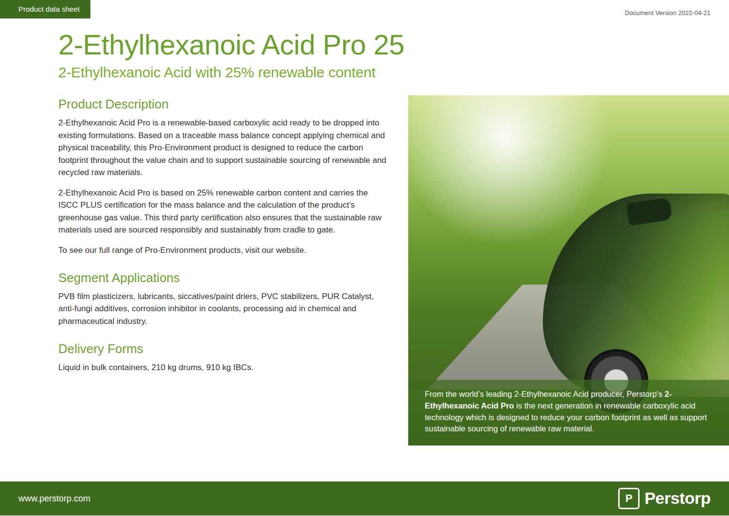Product data sheet Document Version 2022-04-21
2-Ethylhexanoic Acid Pro 25
2-Ethylhexanoic Acid with 25% renewable content
Product Description
2-Ethylhexanoic Acid Pro is a renewable-based carboxylic acid ready to be dropped into existing formulations. Based on a traceable mass balance concept applying chemical and physical traceability, this Pro-Environment product is designed to reduce the carbon footprint throughout the value chain and to support sustainable sourcing of renewable and recycled raw materials.
2-Ethylhexanoic Acid Pro is based on 25% renewable carbon content and carries the ISCC PLUS certification for the mass balance and the calculation of the product’s greenhouse gas value. This third party certification also ensures that the sustainable raw materials used are sourced responsibly and sustainably from cradle to gate.
To see our full range of Pro-Environment products, visit our website.
Segment Applications
PVB film plasticizers, lubricants, siccatives/paint driers, PVC stabilizers, PUR Catalyst, anti-fungi additives, corrosion inhibitor in coolants, processing aid in chemical and pharmaceutical industry.
Delivery Forms
Liquid in bulk containers, 210 kg drums, 910 kg IBCs.
From the world’s leading 2-Ethylhexanoic Acid producer, Perstorp's 2-Ethylhexanoic Acid Pro is the next generation in renewable carboxylic acid technology which is designed to reduce your carbon footprint as well as support sustainable sourcing of renewable raw material.
www.perstorp.com
P Perstorp